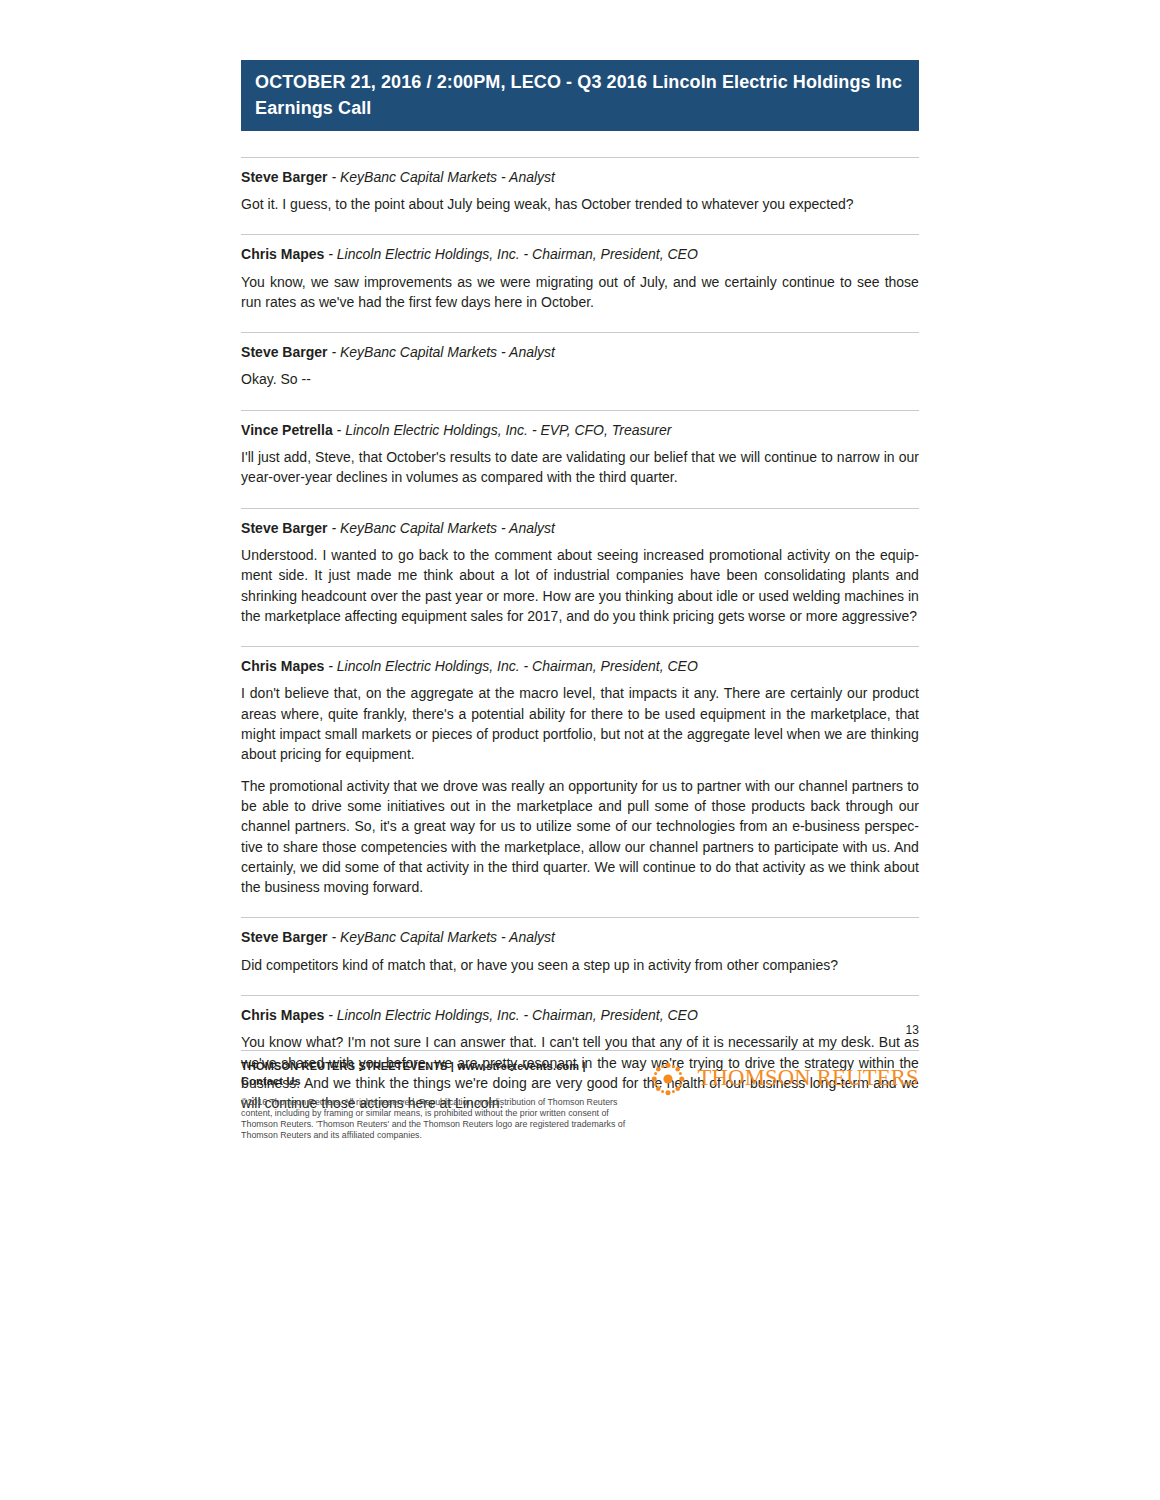OCTOBER 21, 2016 / 2:00PM, LECO - Q3 2016 Lincoln Electric Holdings Inc Earnings Call
Steve Barger - KeyBanc Capital Markets - Analyst
Got it. I guess, to the point about July being weak, has October trended to whatever you expected?
Chris Mapes - Lincoln Electric Holdings, Inc. - Chairman, President, CEO
You know, we saw improvements as we were migrating out of July, and we certainly continue to see those run rates as we've had the first few days here in October.
Steve Barger - KeyBanc Capital Markets - Analyst
Okay. So --
Vince Petrella - Lincoln Electric Holdings, Inc. - EVP, CFO, Treasurer
I'll just add, Steve, that October's results to date are validating our belief that we will continue to narrow in our year-over-year declines in volumes as compared with the third quarter.
Steve Barger - KeyBanc Capital Markets - Analyst
Understood. I wanted to go back to the comment about seeing increased promotional activity on the equipment side. It just made me think about a lot of industrial companies have been consolidating plants and shrinking headcount over the past year or more. How are you thinking about idle or used welding machines in the marketplace affecting equipment sales for 2017, and do you think pricing gets worse or more aggressive?
Chris Mapes - Lincoln Electric Holdings, Inc. - Chairman, President, CEO
I don't believe that, on the aggregate at the macro level, that impacts it any. There are certainly our product areas where, quite frankly, there's a potential ability for there to be used equipment in the marketplace, that might impact small markets or pieces of product portfolio, but not at the aggregate level when we are thinking about pricing for equipment.
The promotional activity that we drove was really an opportunity for us to partner with our channel partners to be able to drive some initiatives out in the marketplace and pull some of those products back through our channel partners. So, it's a great way for us to utilize some of our technologies from an e-business perspective to share those competencies with the marketplace, allow our channel partners to participate with us. And certainly, we did some of that activity in the third quarter. We will continue to do that activity as we think about the business moving forward.
Steve Barger - KeyBanc Capital Markets - Analyst
Did competitors kind of match that, or have you seen a step up in activity from other companies?
Chris Mapes - Lincoln Electric Holdings, Inc. - Chairman, President, CEO
You know what? I'm not sure I can answer that. I can't tell you that any of it is necessarily at my desk. But as we've shared with you before, we are pretty resonant in the way we're trying to drive the strategy within the business. And we think the things we're doing are very good for the health of our business long-term and we will continue those actions here at Lincoln.
13
THOMSON REUTERS STREETEVENTS | www.streetevents.com | Contact Us
©2016 Thomson Reuters. All rights reserved. Republication or redistribution of Thomson Reuters content, including by framing or similar means, is prohibited without the prior written consent of Thomson Reuters. 'Thomson Reuters' and the Thomson Reuters logo are registered trademarks of Thomson Reuters and its affiliated companies.
THOMSON REUTERS